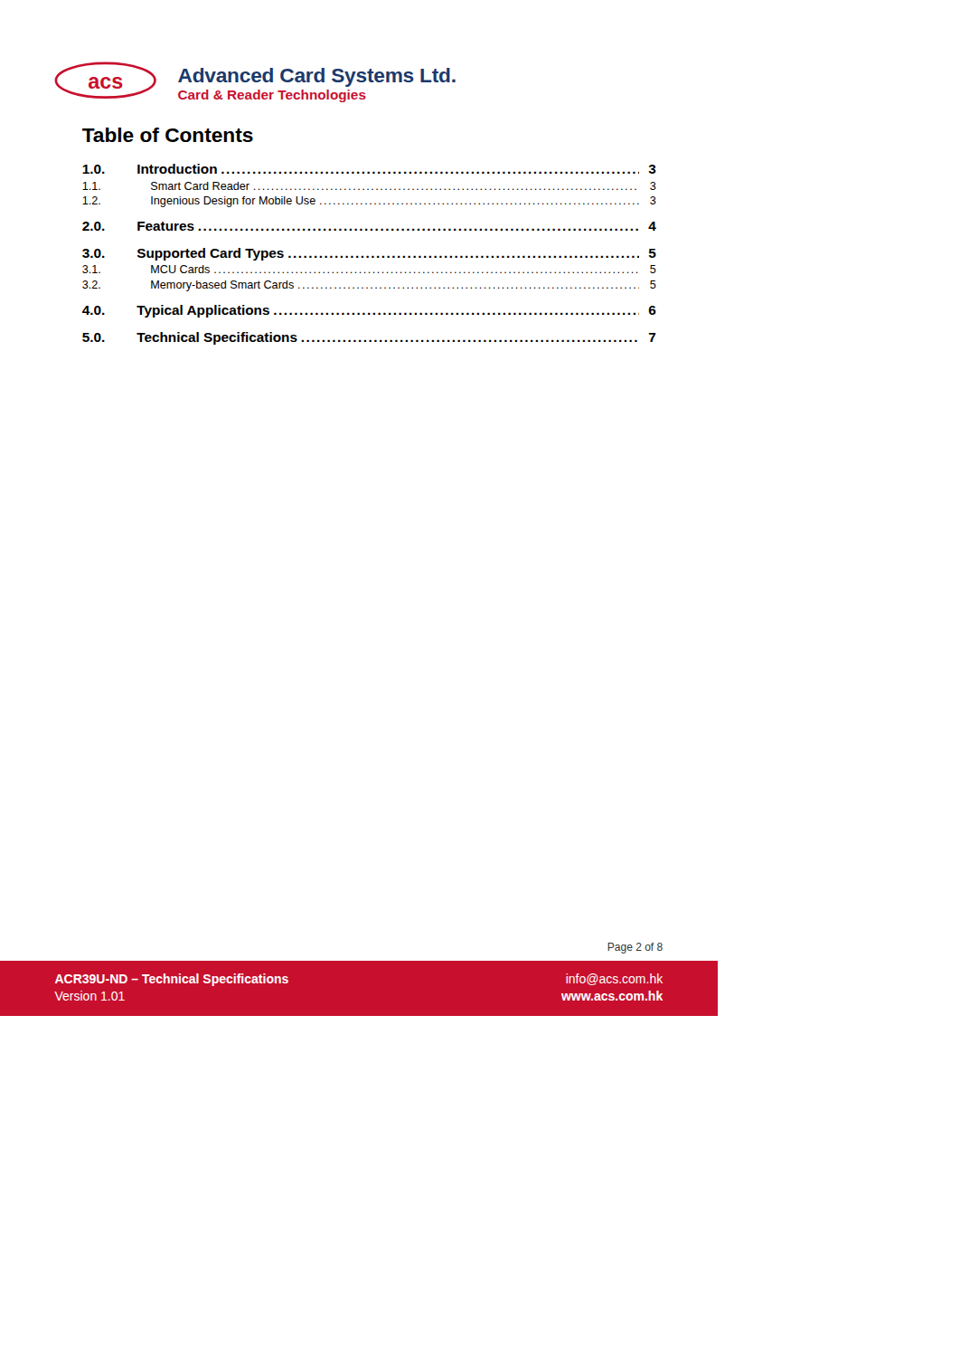acs
Advanced Card Systems Ltd.
Card & Reader Technologies
Table of Contents
1.0. Introduction ........................................................................................................... 3
1.1. Smart Card Reader .............................................................................................................. 3
1.2. Ingenious Design for Mobile Use ......................................................................................... 3
2.0. Features .................................................................................................................. 4
3.0. Supported Card Types ......................................................................................... 5
3.1. MCU Cards ......................................................................................................................... 5
3.2. Memory-based Smart Cards ............................................................................................... 5
4.0. Typical Applications ............................................................................................ 6
5.0. Technical Specifications ..................................................................................... 7
Page 2 of 8
ACR39U-ND – Technical Specifications
Version 1.01
info@acs.com.hk
www.acs.com.hk